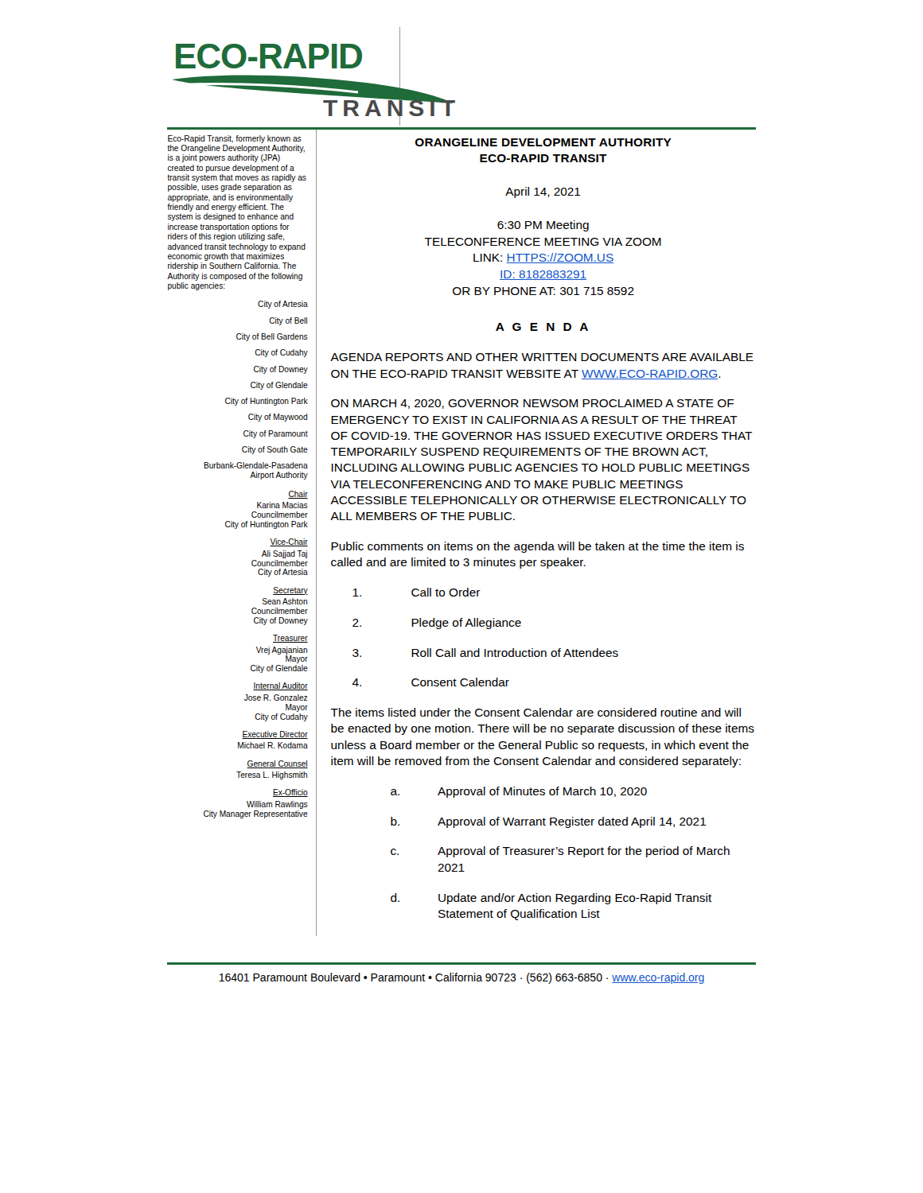ECO-RAPID TRANSIT
Eco-Rapid Transit, formerly known as the Orangeline Development Authority, is a joint powers authority (JPA) created to pursue development of a transit system that moves as rapidly as possible, uses grade separation as appropriate, and is environmentally friendly and energy efficient. The system is designed to enhance and increase transportation options for riders of this region utilizing safe, advanced transit technology to expand economic growth that maximizes ridership in Southern California. The Authority is composed of the following public agencies:
City of Artesia
City of Bell
City of Bell Gardens
City of Cudahy
City of Downey
City of Glendale
City of Huntington Park
City of Maywood
City of Paramount
City of South Gate
Burbank-Glendale-Pasadena
Airport Authority
Chair
Karina Macias
Councilmember
City of Huntington Park
Vice-Chair
Ali Sajjad Taj
Councilmember
City of Artesia
Secretary
Sean Ashton
Councilmember
City of Downey
Treasurer
Vrej Agajanian
Mayor
City of Glendale
Internal Auditor
Jose R. Gonzalez
Mayor
City of Cudahy
Executive Director
Michael R. Kodama
General Counsel
Teresa L. Highsmith
Ex-Officio
William Rawlings
City Manager Representative
ORANGELINE DEVELOPMENT AUTHORITY
ECO-RAPID TRANSIT
April 14, 2021
6:30 PM Meeting
TELECONFERENCE MEETING VIA ZOOM
LINK: HTTPS://ZOOM.US
ID: 8182883291
OR BY PHONE AT: 301 715 8592
A G E N D A
AGENDA REPORTS AND OTHER WRITTEN DOCUMENTS ARE AVAILABLE ON THE ECO-RAPID TRANSIT WEBSITE AT WWW.ECO-RAPID.ORG.
ON MARCH 4, 2020, GOVERNOR NEWSOM PROCLAIMED A STATE OF EMERGENCY TO EXIST IN CALIFORNIA AS A RESULT OF THE THREAT OF COVID-19. THE GOVERNOR HAS ISSUED EXECUTIVE ORDERS THAT TEMPORARILY SUSPEND REQUIREMENTS OF THE BROWN ACT, INCLUDING ALLOWING PUBLIC AGENCIES TO HOLD PUBLIC MEETINGS VIA TELECONFERENCING AND TO MAKE PUBLIC MEETINGS ACCESSIBLE TELEPHONICALLY OR OTHERWISE ELECTRONICALLY TO ALL MEMBERS OF THE PUBLIC.
Public comments on items on the agenda will be taken at the time the item is called and are limited to 3 minutes per speaker.
1. Call to Order
2. Pledge of Allegiance
3. Roll Call and Introduction of Attendees
4. Consent Calendar
The items listed under the Consent Calendar are considered routine and will be enacted by one motion. There will be no separate discussion of these items unless a Board member or the General Public so requests, in which event the item will be removed from the Consent Calendar and considered separately:
a. Approval of Minutes of March 10, 2020
b. Approval of Warrant Register dated April 14, 2021
c. Approval of Treasurer’s Report for the period of March 2021
d. Update and/or Action Regarding Eco-Rapid Transit Statement of Qualification List
16401 Paramount Boulevard • Paramount • California 90723 · (562) 663-6850 · www.eco-rapid.org